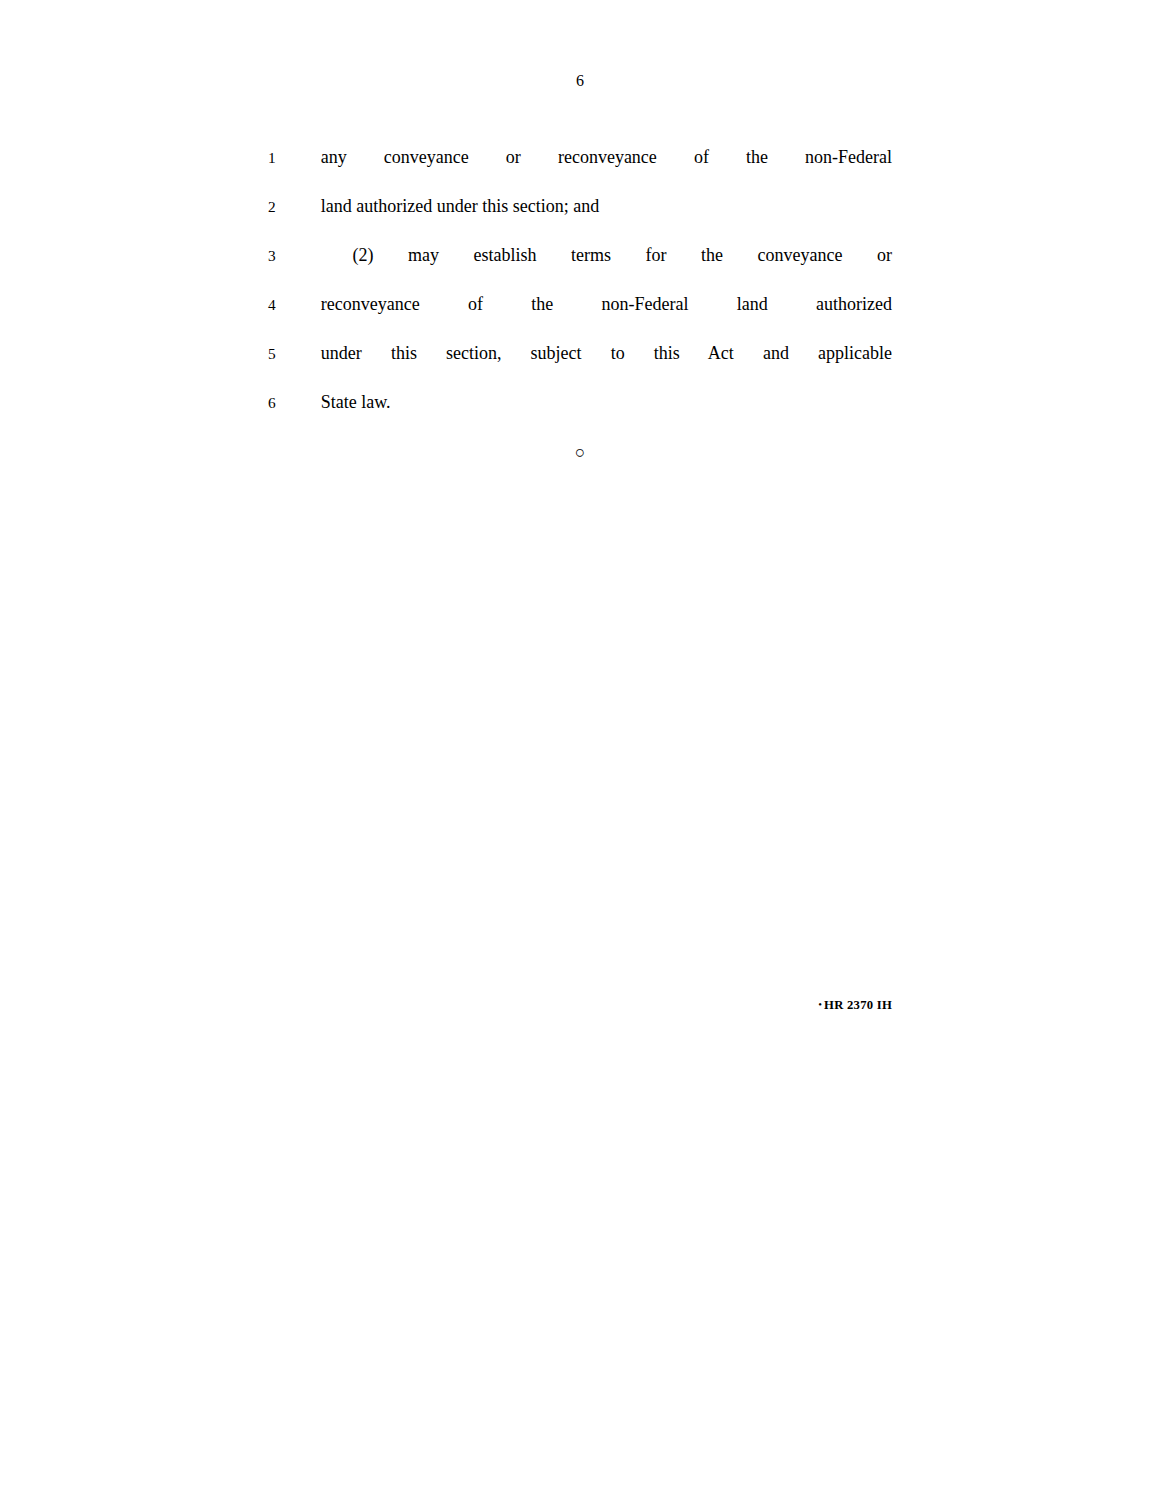6
1 any conveyance or reconveyance of the non-Federal
2 land authorized under this section; and
3 (2) may establish terms for the conveyance or
4 reconveyance of the non-Federal land authorized
5 under this section, subject to this Act and applicable
6 State law.
○
•HR 2370 IH